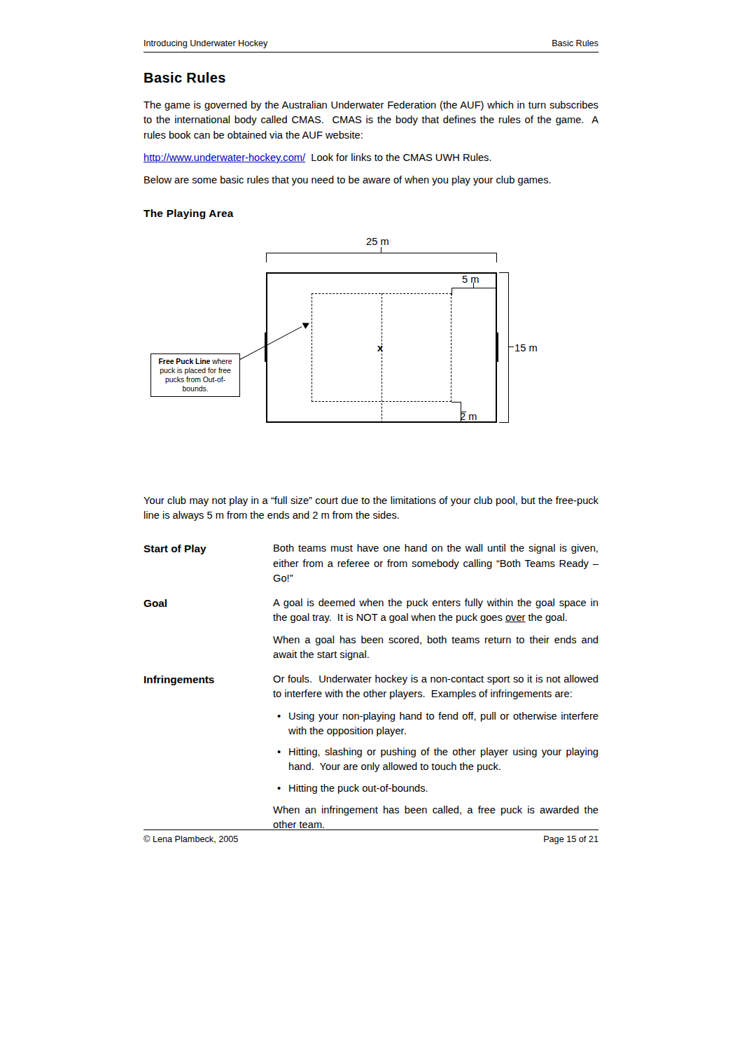Introducing Underwater Hockey Basic Rules
Basic Rules
The game is governed by the Australian Underwater Federation (the AUF) which in turn subscribes to the international body called CMAS. CMAS is the body that defines the rules of the game. A rules book can be obtained via the AUF website:
http://www.underwater-hockey.com/ Look for links to the CMAS UWH Rules.
Below are some basic rules that you need to be aware of when you play your club games.
The Playing Area
25 m 5 m 15 m 2 m
x
Free Puck Line where puck is placed for free pucks from Out-of-bounds.
Your club may not play in a “full size” court due to the limitations of your club pool, but the free-puck line is always 5 m from the ends and 2 m from the sides.
Start of Play
Both teams must have one hand on the wall until the signal is given, either from a referee or from somebody calling “Both Teams Ready – Go!”
Goal
A goal is deemed when the puck enters fully within the goal space in the goal tray. It is NOT a goal when the puck goes over the goal.
When a goal has been scored, both teams return to their ends and await the start signal.
Infringements
Or fouls. Underwater hockey is a non-contact sport so it is not allowed to interfere with the other players. Examples of infringements are:
Using your non-playing hand to fend off, pull or otherwise interfere with the opposition player.
Hitting, slashing or pushing of the other player using your playing hand. Your are only allowed to touch the puck.
Hitting the puck out-of-bounds.
When an infringement has been called, a free puck is awarded the other team.
© Lena Plambeck, 2005 Page 15 of 21